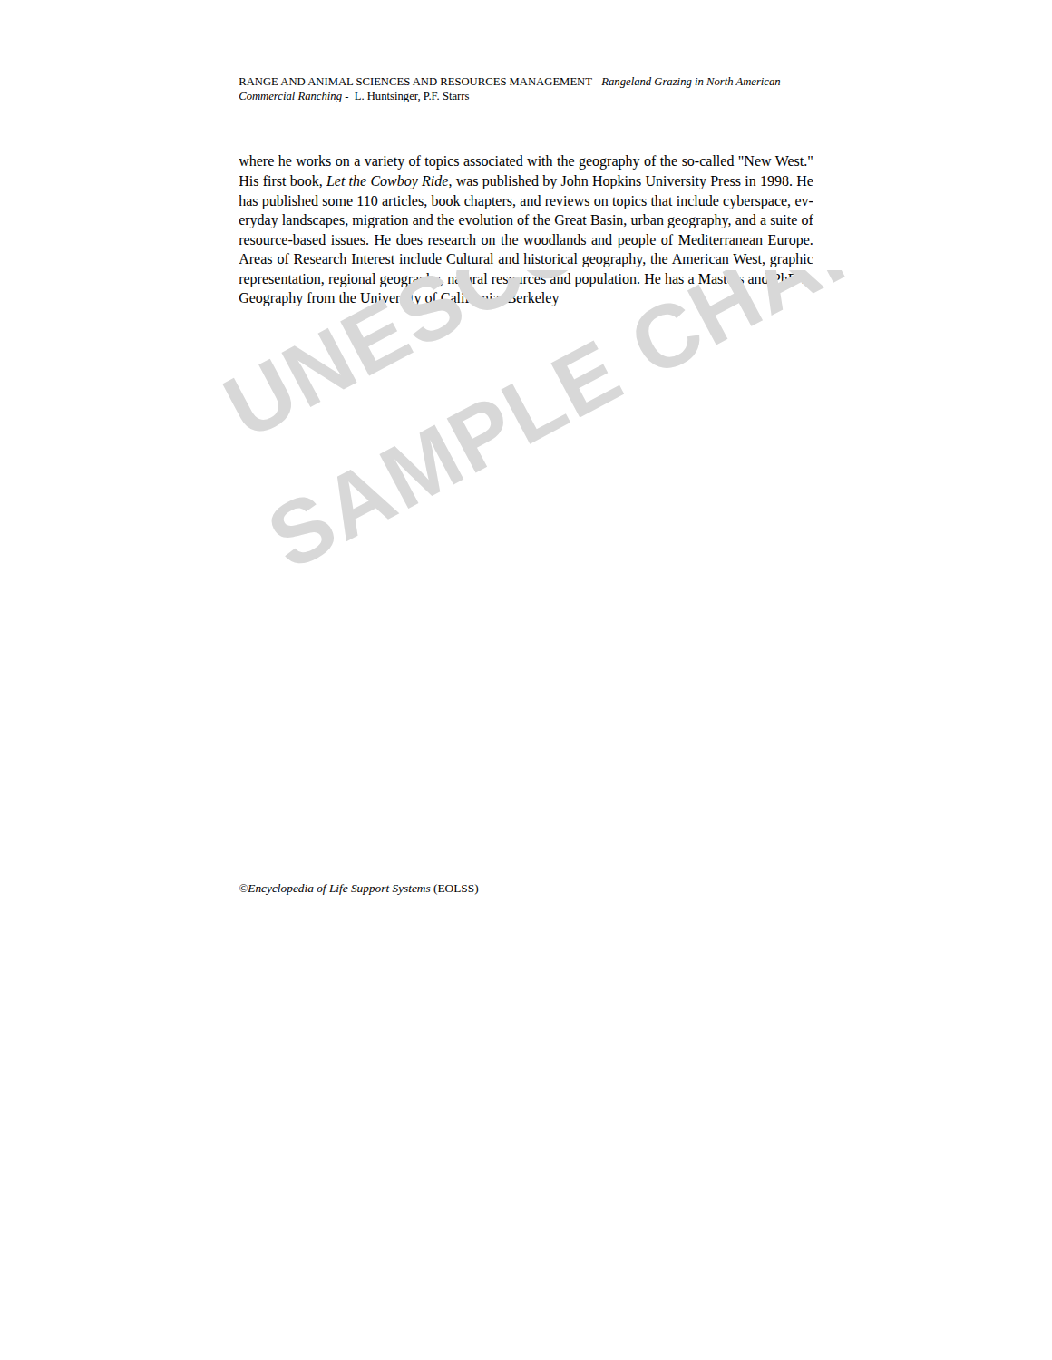Range and Animal Sciences and Resources Management - Rangeland Grazing in North American Commercial Ranching - L. Huntsinger, P.F. Starrs
where he works on a variety of topics associated with the geography of the so-called "New West." His first book, Let the Cowboy Ride, was published by John Hopkins University Press in 1998. He has published some 110 articles, book chapters, and reviews on topics that include cyberspace, everyday landscapes, migration and the evolution of the Great Basin, urban geography, and a suite of resource-based issues. He does research on the woodlands and people of Mediterranean Europe. Areas of Research Interest include Cultural and historical geography, the American West, graphic representation, regional geography, natural resources and population. He has a Masters and PhD in Geography from the University of California, Berkeley
UNESCO – EOLSS SAMPLE CHAPTERS
©Encyclopedia of Life Support Systems (EOLSS)